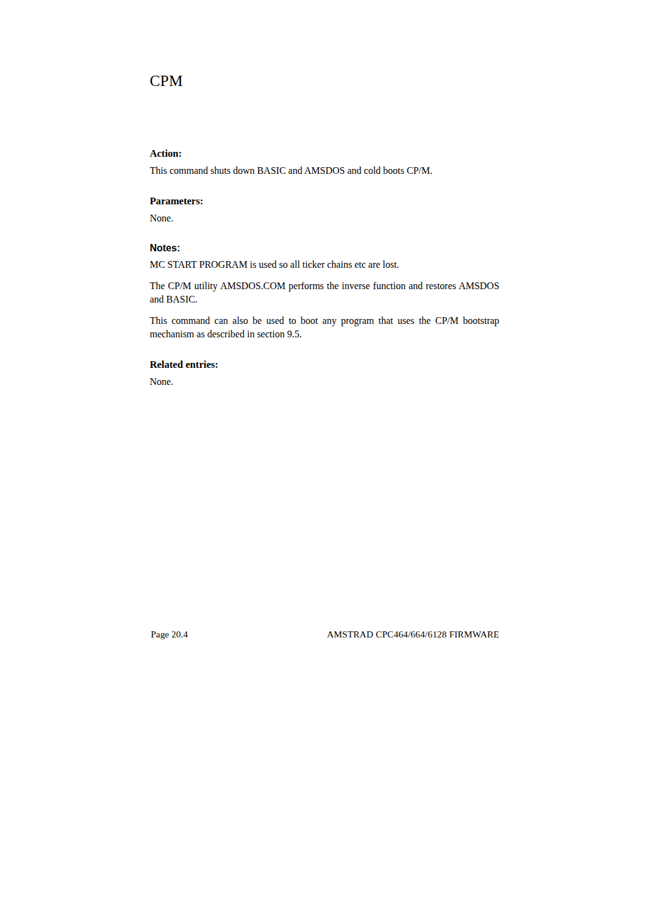CPM
Action:
This command shuts down BASIC and AMSDOS and cold boots CP/M.
Parameters:
None.
Notes:
MC START PROGRAM is used so all ticker chains etc are lost.
The CP/M utility AMSDOS.COM performs the inverse function and restores AMSDOS and BASIC.
This command can also be used to boot any program that uses the CP/M bootstrap mechanism as described in section 9.5.
Related entries:
None.
Page 20.4
AMSTRAD CPC464/664/6128 FIRMWARE